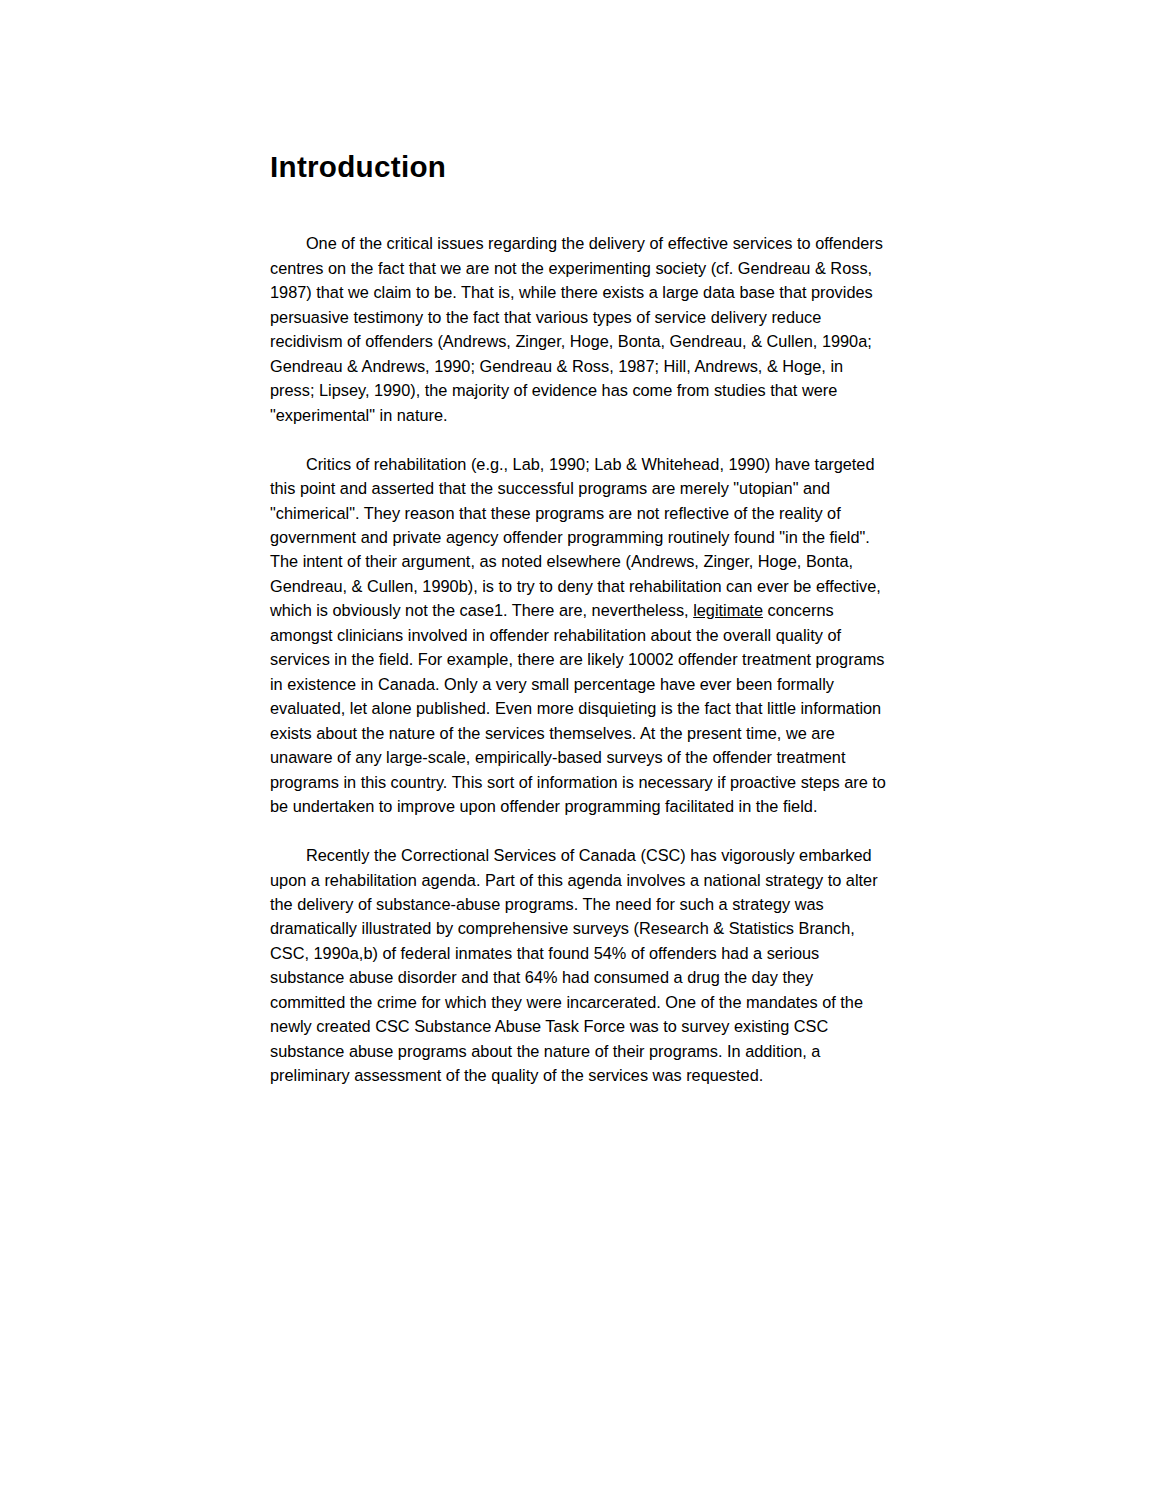Introduction
One of the critical issues regarding the delivery of effective services to offenders centres on the fact that we are not the experimenting society (cf. Gendreau & Ross, 1987) that we claim to be. That is, while there exists a large data base that provides persuasive testimony to the fact that various types of service delivery reduce recidivism of offenders (Andrews, Zinger, Hoge, Bonta, Gendreau, & Cullen, 1990a; Gendreau & Andrews, 1990; Gendreau & Ross, 1987; Hill, Andrews, & Hoge, in press; Lipsey, 1990), the majority of evidence has come from studies that were "experimental" in nature.
Critics of rehabilitation (e.g., Lab, 1990; Lab & Whitehead, 1990) have targeted this point and asserted that the successful programs are merely "utopian" and "chimerical". They reason that these programs are not reflective of the reality of government and private agency offender programming routinely found "in the field". The intent of their argument, as noted elsewhere (Andrews, Zinger, Hoge, Bonta, Gendreau, & Cullen, 1990b), is to try to deny that rehabilitation can ever be effective, which is obviously not the case1. There are, nevertheless, legitimate concerns amongst clinicians involved in offender rehabilitation about the overall quality of services in the field. For example, there are likely 10002 offender treatment programs in existence in Canada. Only a very small percentage have ever been formally evaluated, let alone published. Even more disquieting is the fact that little information exists about the nature of the services themselves. At the present time, we are unaware of any large-scale, empirically-based surveys of the offender treatment programs in this country. This sort of information is necessary if proactive steps are to be undertaken to improve upon offender programming facilitated in the field.
Recently the Correctional Services of Canada (CSC) has vigorously embarked upon a rehabilitation agenda. Part of this agenda involves a national strategy to alter the delivery of substance-abuse programs. The need for such a strategy was dramatically illustrated by comprehensive surveys (Research & Statistics Branch, CSC, 1990a,b) of federal inmates that found 54% of offenders had a serious substance abuse disorder and that 64% had consumed a drug the day they committed the crime for which they were incarcerated. One of the mandates of the newly created CSC Substance Abuse Task Force was to survey existing CSC substance abuse programs about the nature of their programs. In addition, a preliminary assessment of the quality of the services was requested.